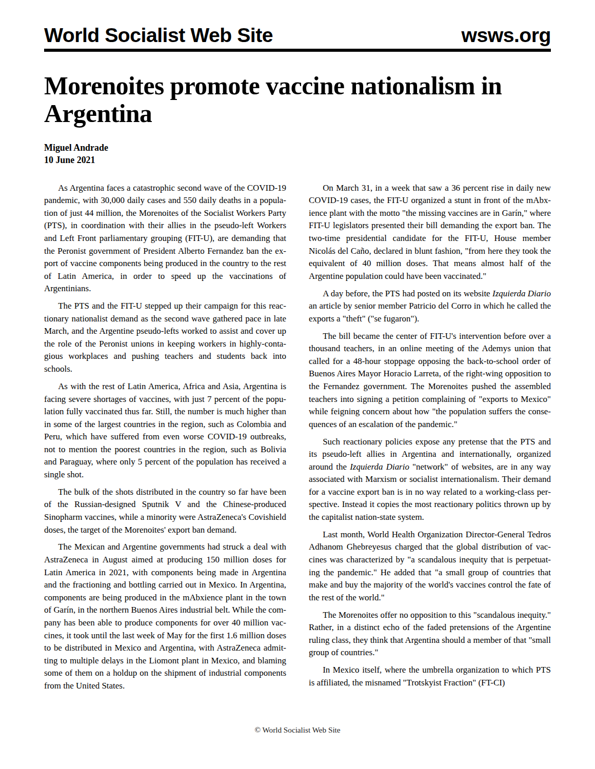World Socialist Web Site
wsws.org
Morenoites promote vaccine nationalism in Argentina
Miguel Andrade 10 June 2021
As Argentina faces a catastrophic second wave of the COVID-19 pandemic, with 30,000 daily cases and 550 daily deaths in a population of just 44 million, the Morenoites of the Socialist Workers Party (PTS), in coordination with their allies in the pseudo-left Workers and Left Front parliamentary grouping (FIT-U), are demanding that the Peronist government of President Alberto Fernandez ban the export of vaccine components being produced in the country to the rest of Latin America, in order to speed up the vaccinations of Argentinians.
The PTS and the FIT-U stepped up their campaign for this reactionary nationalist demand as the second wave gathered pace in late March, and the Argentine pseudo-lefts worked to assist and cover up the role of the Peronist unions in keeping workers in highly-contagious workplaces and pushing teachers and students back into schools.
As with the rest of Latin America, Africa and Asia, Argentina is facing severe shortages of vaccines, with just 7 percent of the population fully vaccinated thus far. Still, the number is much higher than in some of the largest countries in the region, such as Colombia and Peru, which have suffered from even worse COVID-19 outbreaks, not to mention the poorest countries in the region, such as Bolivia and Paraguay, where only 5 percent of the population has received a single shot.
The bulk of the shots distributed in the country so far have been of the Russian-designed Sputnik V and the Chinese-produced Sinopharm vaccines, while a minority were AstraZeneca's Covishield doses, the target of the Morenoites' export ban demand.
The Mexican and Argentine governments had struck a deal with AstraZeneca in August aimed at producing 150 million doses for Latin America in 2021, with components being made in Argentina and the fractioning and bottling carried out in Mexico. In Argentina, components are being produced in the mAbxience plant in the town of Garín, in the northern Buenos Aires industrial belt. While the company has been able to produce components for over 40 million vaccines, it took until the last week of May for the first 1.6 million doses to be distributed in Mexico and Argentina, with AstraZeneca admitting to multiple delays in the Liomont plant in Mexico, and blaming some of them on a holdup on the shipment of industrial components from the United States.
On March 31, in a week that saw a 36 percent rise in daily new COVID-19 cases, the FIT-U organized a stunt in front of the mAbxience plant with the motto "the missing vaccines are in Garín," where FIT-U legislators presented their bill demanding the export ban. The two-time presidential candidate for the FIT-U, House member Nicolás del Caño, declared in blunt fashion, "from here they took the equivalent of 40 million doses. That means almost half of the Argentine population could have been vaccinated."
A day before, the PTS had posted on its website Izquierda Diario an article by senior member Patricio del Corro in which he called the exports a "theft" ("se fugaron").
The bill became the center of FIT-U's intervention before over a thousand teachers, in an online meeting of the Ademys union that called for a 48-hour stoppage opposing the back-to-school order of Buenos Aires Mayor Horacio Larreta, of the right-wing opposition to the Fernandez government. The Morenoites pushed the assembled teachers into signing a petition complaining of "exports to Mexico" while feigning concern about how "the population suffers the consequences of an escalation of the pandemic."
Such reactionary policies expose any pretense that the PTS and its pseudo-left allies in Argentina and internationally, organized around the Izquierda Diario "network" of websites, are in any way associated with Marxism or socialist internationalism. Their demand for a vaccine export ban is in no way related to a working-class perspective. Instead it copies the most reactionary politics thrown up by the capitalist nation-state system.
Last month, World Health Organization Director-General Tedros Adhanom Ghebreyesus charged that the global distribution of vaccines was characterized by "a scandalous inequity that is perpetuating the pandemic." He added that "a small group of countries that make and buy the majority of the world's vaccines control the fate of the rest of the world."
The Morenoites offer no opposition to this "scandalous inequity." Rather, in a distinct echo of the faded pretensions of the Argentine ruling class, they think that Argentina should a member of that "small group of countries."
In Mexico itself, where the umbrella organization to which PTS is affiliated, the misnamed "Trotskyist Fraction" (FT-CI)
© World Socialist Web Site